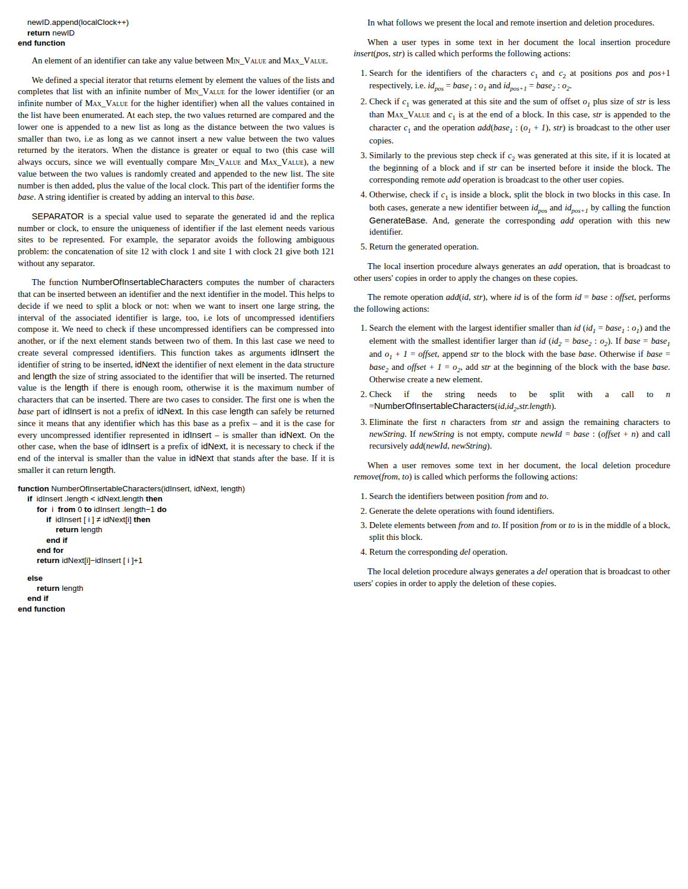newID.append(localClock++)
return newID
end function
An element of an identifier can take any value between Min_Value and Max_Value.
We defined a special iterator that returns element by element the values of the lists and completes that list with an infinite number of Min_Value for the lower identifier (or an infinite number of Max_Value for the higher identifier) when all the values contained in the list have been enumerated. At each step, the two values returned are compared and the lower one is appended to a new list as long as the distance between the two values is smaller than two, i.e as long as we cannot insert a new value between the two values returned by the iterators. When the distance is greater or equal to two (this case will always occurs, since we will eventually compare Min_Value and Max_Value), a new value between the two values is randomly created and appended to the new list. The site number is then added, plus the value of the local clock. This part of the identifier forms the base. A string identifier is created by adding an interval to this base.
SEPARATOR is a special value used to separate the generated id and the replica number or clock, to ensure the uniqueness of identifier if the last element needs various sites to be represented. For example, the separator avoids the following ambiguous problem: the concatenation of site 12 with clock 1 and site 1 with clock 21 give both 121 without any separator.
The function NumberOfInsertableCharacters computes the number of characters that can be inserted between an identifier and the next identifier in the model. This helps to decide if we need to split a block or not: when we want to insert one large string, the interval of the associated identifier is large, too, i.e lots of uncompressed identifiers compose it. We need to check if these uncompressed identifiers can be compressed into another, or if the next element stands between two of them. In this last case we need to create several compressed identifiers. This function takes as arguments idInsert the identifier of string to be inserted, idNext the identifier of next element in the data structure and length the size of string associated to the identifier that will be inserted. The returned value is the length if there is enough room, otherwise it is the maximum number of characters that can be inserted. There are two cases to consider. The first one is when the base part of idInsert is not a prefix of idNext. In this case length can safely be returned since it means that any identifier which has this base as a prefix – and it is the case for every uncompressed identifier represented in idInsert – is smaller than idNext. On the other case, when the base of idInsert is a prefix of idNext, it is necessary to check if the end of the interval is smaller than the value in idNext that stands after the base. If it is smaller it can return length.
function NumberOfInsertableCharacters(idInsert, idNext, length)
if idInsert .length < idNext.length then
for i from 0 to idInsert .length−1 do
if idInsert [ i ] ≠ idNext[i] then
return length
end if
end for
return idNext[i]−idInsert [ i ]+1
else
return length
end if
end function
In what follows we present the local and remote insertion and deletion procedures.
When a user types in some text in her document the local insertion procedure insert(pos, str) is called which performs the following actions:
Search for the identifiers of the characters c1 and c2 at positions pos and pos+1 respectively, i.e. idpos = base1 : o1 and idpos+1 = base2 : o2.
Check if c1 was generated at this site and the sum of offset o1 plus size of str is less than Max_Value and c1 is at the end of a block. In this case, str is appended to the character c1 and the operation add(base1 : (o1 + 1), str) is broadcast to the other user copies.
Similarly to the previous step check if c2 was generated at this site, if it is located at the beginning of a block and if str can be inserted before it inside the block. The corresponding remote add operation is broadcast to the other user copies.
Otherwise, check if c1 is inside a block, split the block in two blocks in this case. In both cases, generate a new identifier between idpos and idpos+1 by calling the function GenerateBase. And, generate the corresponding add operation with this new identifier.
Return the generated operation.
The local insertion procedure always generates an add operation, that is broadcast to other users' copies in order to apply the changes on these copies.
The remote operation add(id, str), where id is of the form id = base : offset, performs the following actions:
Search the element with the largest identifier smaller than id (id1 = base1 : o1) and the element with the smallest identifier larger than id (id2 = base2 : o2). If base = base1 and o1 + 1 = offset, append str to the block with the base base. Otherwise if base = base2 and offset + 1 = o2, add str at the beginning of the block with the base base. Otherwise create a new element.
Check if the string needs to be split with a call to n =NumberOfInsertableCharacters(id,id2,str.length).
Eliminate the first n characters from str and assign the remaining characters to newString. If newString is not empty, compute newId = base : (offset + n) and call recursively add(newId, newString).
When a user removes some text in her document, the local deletion procedure remove(from, to) is called which performs the following actions:
Search the identifiers between position from and to.
Generate the delete operations with found identifiers.
Delete elements between from and to. If position from or to is in the middle of a block, split this block.
Return the corresponding del operation.
The local deletion procedure always generates a del operation that is broadcast to other users' copies in order to apply the deletion of these copies.